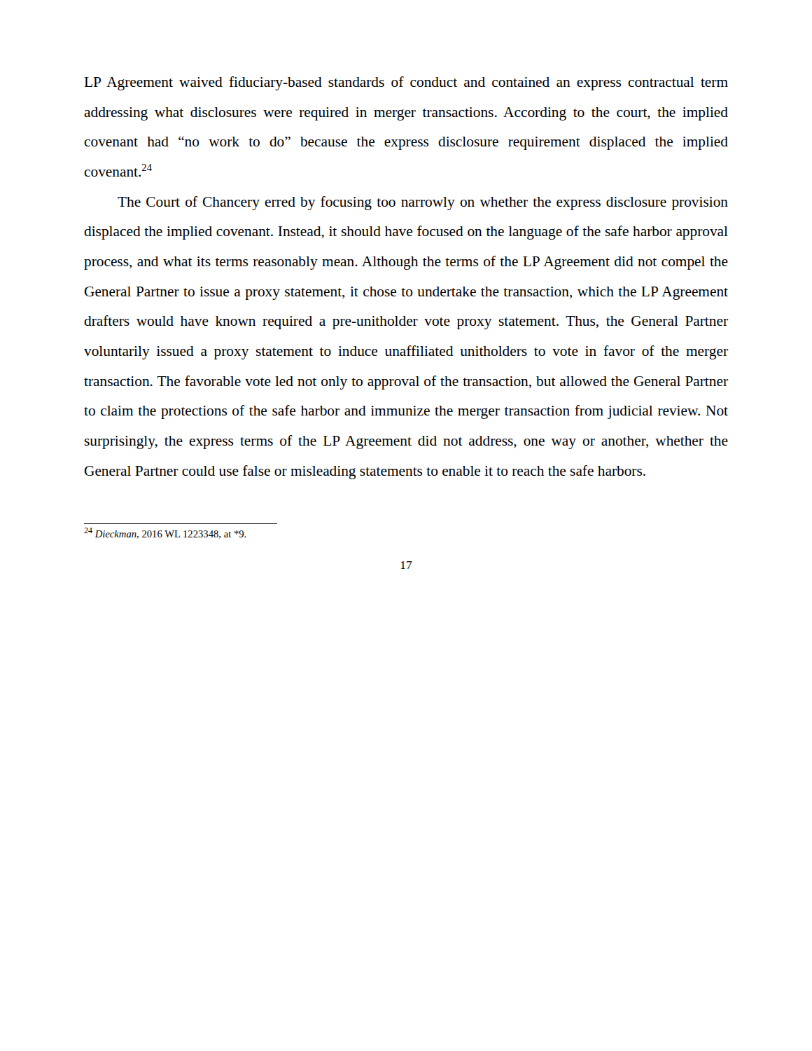LP Agreement waived fiduciary-based standards of conduct and contained an express contractual term addressing what disclosures were required in merger transactions. According to the court, the implied covenant had “no work to do” because the express disclosure requirement displaced the implied covenant.24
The Court of Chancery erred by focusing too narrowly on whether the express disclosure provision displaced the implied covenant. Instead, it should have focused on the language of the safe harbor approval process, and what its terms reasonably mean. Although the terms of the LP Agreement did not compel the General Partner to issue a proxy statement, it chose to undertake the transaction, which the LP Agreement drafters would have known required a pre-unitholder vote proxy statement. Thus, the General Partner voluntarily issued a proxy statement to induce unaffiliated unitholders to vote in favor of the merger transaction. The favorable vote led not only to approval of the transaction, but allowed the General Partner to claim the protections of the safe harbor and immunize the merger transaction from judicial review. Not surprisingly, the express terms of the LP Agreement did not address, one way or another, whether the General Partner could use false or misleading statements to enable it to reach the safe harbors.
24 Dieckman, 2016 WL 1223348, at *9.
17